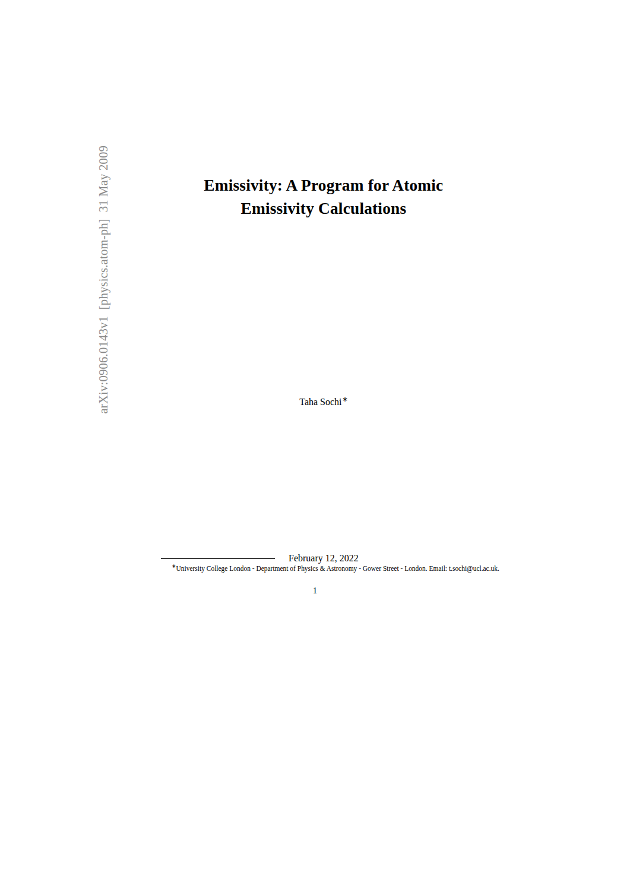arXiv:0906.0143v1 [physics.atom-ph] 31 May 2009
Emissivity: A Program for Atomic
Emissivity Calculations
Taha Sochi∗
February 12, 2022
∗University College London - Department of Physics & Astronomy - Gower Street - London. Email: t.sochi@ucl.ac.uk.
1